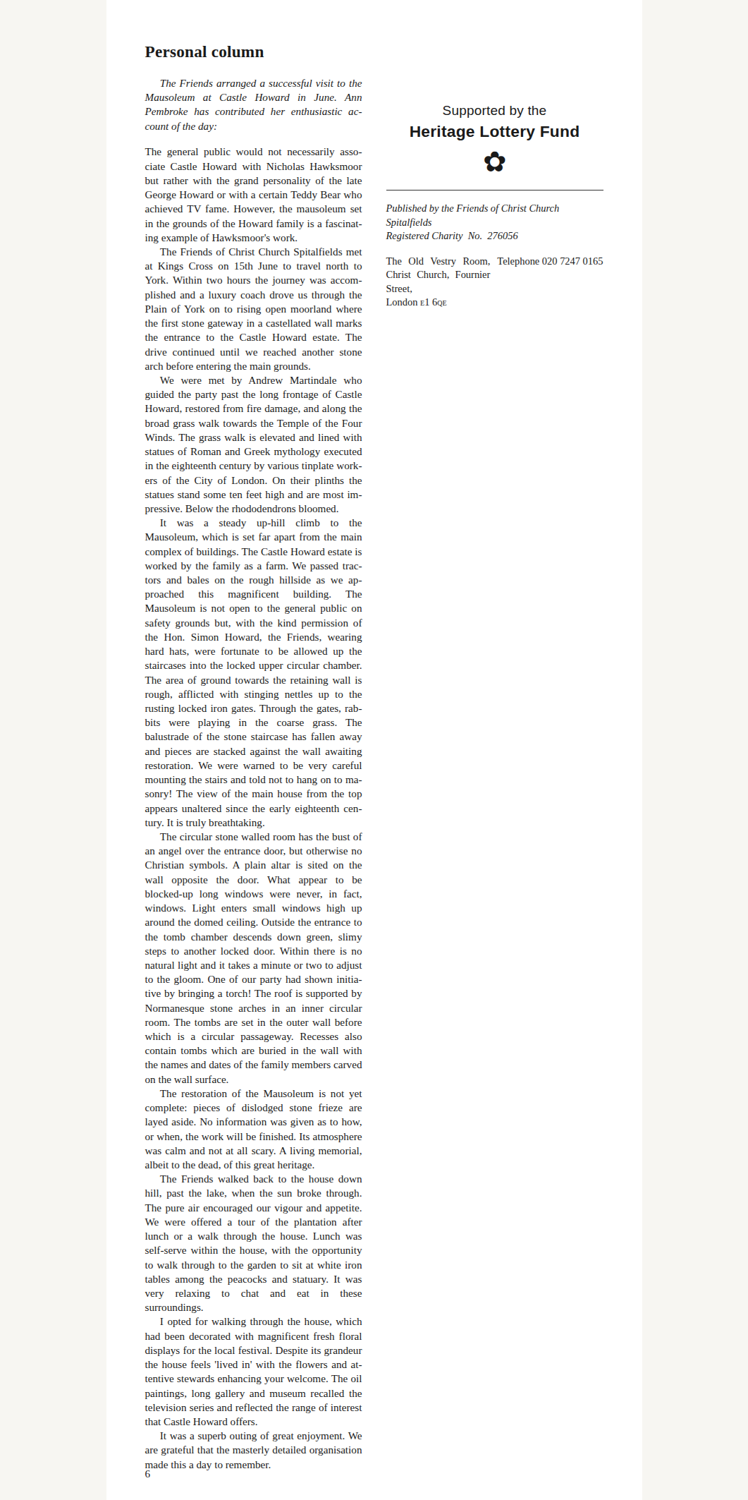Personal column
The Friends arranged a successful visit to the Mausoleum at Castle Howard in June. Ann Pembroke has contributed her enthusiastic account of the day:
The general public would not necessarily associate Castle Howard with Nicholas Hawksmoor but rather with the grand personality of the late George Howard or with a certain Teddy Bear who achieved TV fame. However, the mausoleum set in the grounds of the Howard family is a fascinating example of Hawksmoor's work.
The Friends of Christ Church Spitalfields met at Kings Cross on 15th June to travel north to York. Within two hours the journey was accomplished and a luxury coach drove us through the Plain of York on to rising open moorland where the first stone gateway in a castellated wall marks the entrance to the Castle Howard estate. The drive continued until we reached another stone arch before entering the main grounds.
We were met by Andrew Martindale who guided the party past the long frontage of Castle Howard, restored from fire damage, and along the broad grass walk towards the Temple of the Four Winds. The grass walk is elevated and lined with statues of Roman and Greek mythology executed in the eighteenth century by various tinplate workers of the City of London. On their plinths the statues stand some ten feet high and are most impressive. Below the rhododendrons bloomed.
It was a steady up-hill climb to the Mausoleum, which is set far apart from the main complex of buildings. The Castle Howard estate is worked by the family as a farm. We passed tractors and bales on the rough hillside as we approached this magnificent building. The Mausoleum is not open to the general public on safety grounds but, with the kind permission of the Hon. Simon Howard, the Friends, wearing hard hats, were fortunate to be allowed up the staircases into the locked upper circular chamber. The area of ground towards the retaining wall is rough, afflicted with stinging nettles up to the rusting locked iron gates. Through the gates, rabbits were playing in the coarse grass. The balustrade of the stone staircase has fallen away and pieces are stacked against the wall awaiting restoration. We were warned to be very careful mounting the stairs and told not to hang on to masonry! The view of the main house from the top appears unaltered since the early eighteenth century. It is truly breathtaking.
The circular stone walled room has the bust of an angel over the entrance door, but otherwise no Christian symbols. A plain altar is sited on the wall opposite the door. What appear to be blocked-up long windows were never, in fact, windows. Light enters small windows high up around the domed ceiling. Outside the entrance to the tomb chamber descends down green, slimy steps to another locked door. Within there is no natural light and it takes a minute or two to adjust to the gloom. One of our party had shown initiative by bringing a torch! The roof is supported by Normanesque stone arches in an inner circular room. The tombs are set in the outer wall before which is a circular passageway. Recesses also contain tombs which are buried in the wall with the names and dates of the family members carved on the wall surface.
The restoration of the Mausoleum is not yet complete: pieces of dislodged stone frieze are layed aside. No information was given as to how, or when, the work will be finished. Its atmosphere was calm and not at all scary. A living memorial, albeit to the dead, of this great heritage.
The Friends walked back to the house down hill, past the lake, when the sun broke through. The pure air encouraged our vigour and appetite. We were offered a tour of the plantation after lunch or a walk through the house. Lunch was self-serve within the house, with the opportunity to walk through to the garden to sit at white iron tables among the peacocks and statuary. It was very relaxing to chat and eat in these surroundings.
I opted for walking through the house, which had been decorated with magnificent fresh floral displays for the local festival. Despite its grandeur the house feels 'lived in' with the flowers and attentive stewards enhancing your welcome. The oil paintings, long gallery and museum recalled the television series and reflected the range of interest that Castle Howard offers.
It was a superb outing of great enjoyment. We are grateful that the masterly detailed organisation made this a day to remember.
Supported by the
Heritage Lottery Fund
✿
Published by the Friends of Christ Church Spitalfields
Registered Charity No. 276056
The Old Vestry Room, Christ Church, Fournier Street,
London e1 6qe
Telephone 020 7247 0165
6